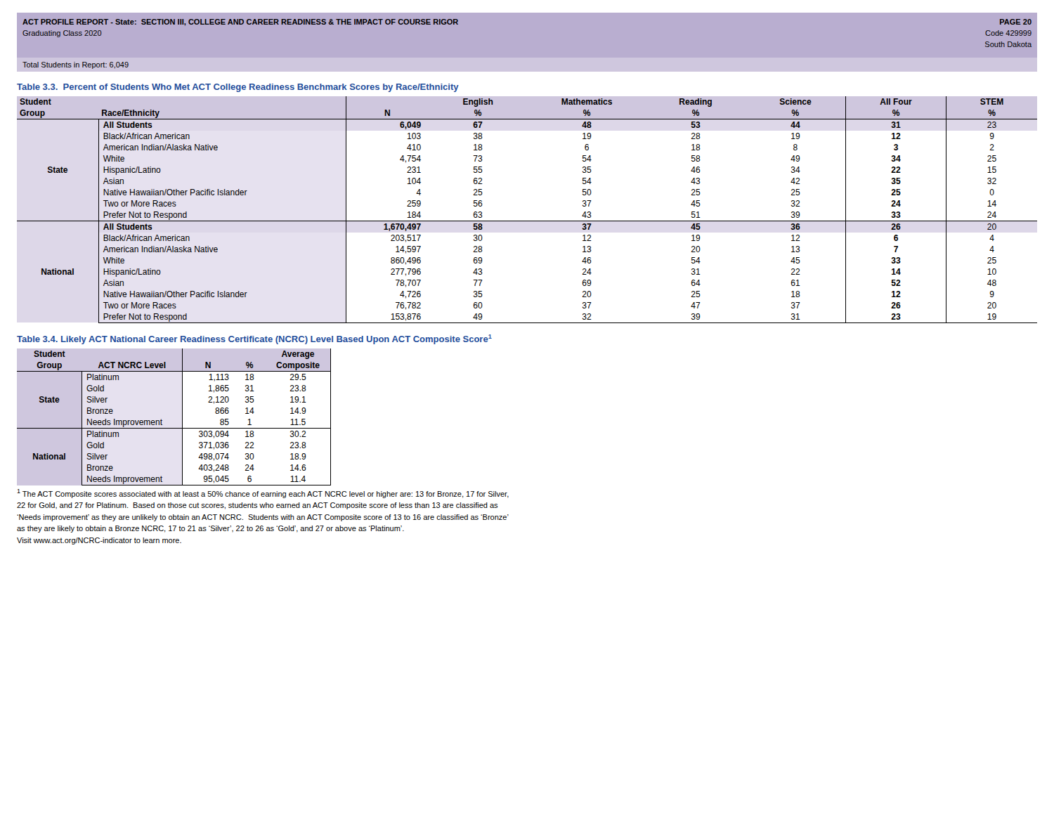ACT PROFILE REPORT - State: SECTION III, COLLEGE AND CAREER READINESS & THE IMPACT OF COURSE RIGOR
Graduating Class 2020
PAGE 20
Code 429999
South Dakota
Total Students in Report: 6,049
Table 3.3. Percent of Students Who Met ACT College Readiness Benchmark Scores by Race/Ethnicity
| Student | | | English | Mathematics | Reading | Science | All Four | STEM |
| --- | --- | --- | --- | --- | --- | --- | --- | --- |
| Group | Race/Ethnicity | N | % | % | % | % | % | % |
| State | All Students | 6,049 | 67 | 48 | 53 | 44 | 31 | 23 |
| Black/African American | 103 | 38 | 19 | 28 | 19 | 12 | 9 |
| American Indian/Alaska Native | 410 | 18 | 6 | 18 | 8 | 3 | 2 |
| White | 4,754 | 73 | 54 | 58 | 49 | 34 | 25 |
| Hispanic/Latino | 231 | 55 | 35 | 46 | 34 | 22 | 15 |
| Asian | 104 | 62 | 54 | 43 | 42 | 35 | 32 |
| Native Hawaiian/Other Pacific Islander | 4 | 25 | 50 | 25 | 25 | 25 | 0 |
| Two or More Races | 259 | 56 | 37 | 45 | 32 | 24 | 14 |
| Prefer Not to Respond | 184 | 63 | 43 | 51 | 39 | 33 | 24 |
| National | All Students | 1,670,497 | 58 | 37 | 45 | 36 | 26 | 20 |
| Black/African American | 203,517 | 30 | 12 | 19 | 12 | 6 | 4 |
| American Indian/Alaska Native | 14,597 | 28 | 13 | 20 | 13 | 7 | 4 |
| White | 860,496 | 69 | 46 | 54 | 45 | 33 | 25 |
| Hispanic/Latino | 277,796 | 43 | 24 | 31 | 22 | 14 | 10 |
| Asian | 78,707 | 77 | 69 | 64 | 61 | 52 | 48 |
| Native Hawaiian/Other Pacific Islander | 4,726 | 35 | 20 | 25 | 18 | 12 | 9 |
| Two or More Races | 76,782 | 60 | 37 | 47 | 37 | 26 | 20 |
| Prefer Not to Respond | 153,876 | 49 | 32 | 39 | 31 | 23 | 19 |
Table 3.4. Likely ACT National Career Readiness Certificate (NCRC) Level Based Upon ACT Composite Score1
| Student | | | | Average |
| --- | --- | --- | --- | --- |
| Group | ACT NCRC Level | N | % | Composite |
| State | Platinum | 1,113 | 18 | 29.5 |
| Gold | 1,865 | 31 | 23.8 |
| Silver | 2,120 | 35 | 19.1 |
| Bronze | 866 | 14 | 14.9 |
| Needs Improvement | 85 | 1 | 11.5 |
| National | Platinum | 303,094 | 18 | 30.2 |
| Gold | 371,036 | 22 | 23.8 |
| Silver | 498,074 | 30 | 18.9 |
| Bronze | 403,248 | 24 | 14.6 |
| Needs Improvement | 95,045 | 6 | 11.4 |
1 The ACT Composite scores associated with at least a 50% chance of earning each ACT NCRC level or higher are: 13 for Bronze, 17 for Silver,
22 for Gold, and 27 for Platinum. Based on those cut scores, students who earned an ACT Composite score of less than 13 are classified as
‘Needs improvement’ as they are unlikely to obtain an ACT NCRC. Students with an ACT Composite score of 13 to 16 are classified as ‘Bronze’
as they are likely to obtain a Bronze NCRC, 17 to 21 as ‘Silver’, 22 to 26 as ‘Gold’, and 27 or above as ‘Platinum’.
Visit www.act.org/NCRC-indicator to learn more.